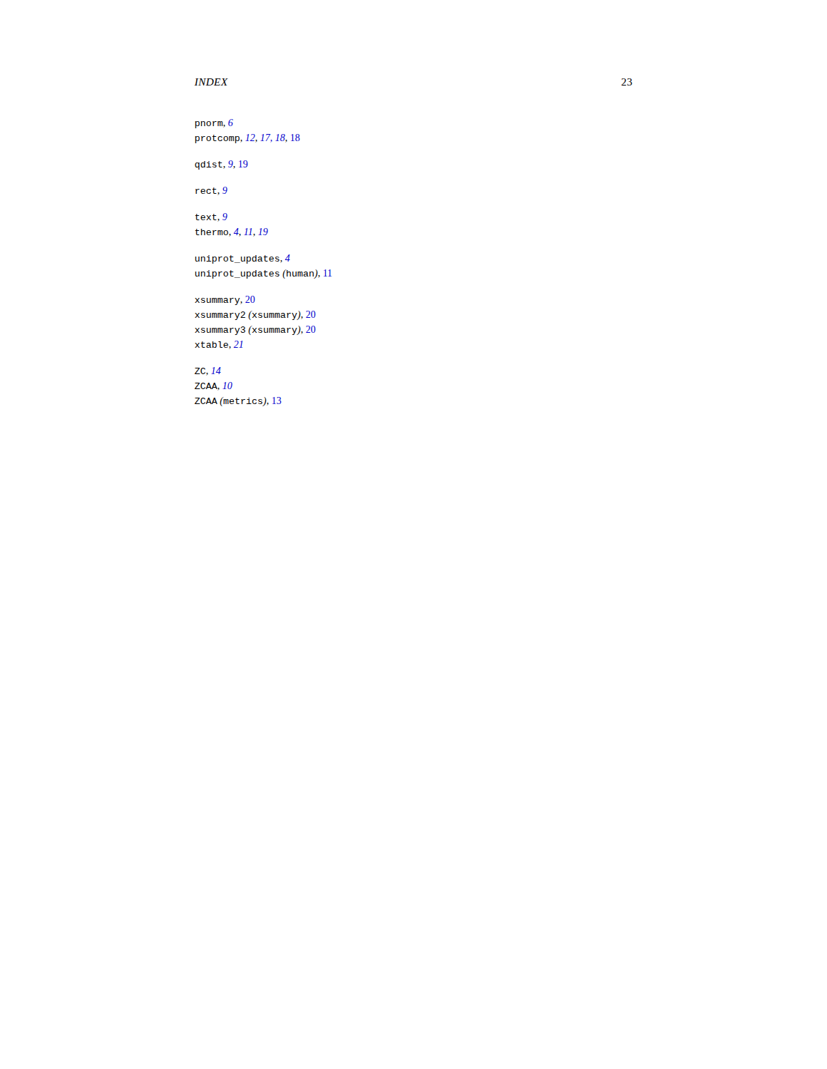INDEX 23
pnorm, 6
protcomp, 12, 17, 18, 18
qdist, 9, 19
rect, 9
text, 9
thermo, 4, 11, 19
uniprot_updates, 4
uniprot_updates (human), 11
xsummary, 20
xsummary2 (xsummary), 20
xsummary3 (xsummary), 20
xtable, 21
ZC, 14
ZCAA, 10
ZCAA (metrics), 13